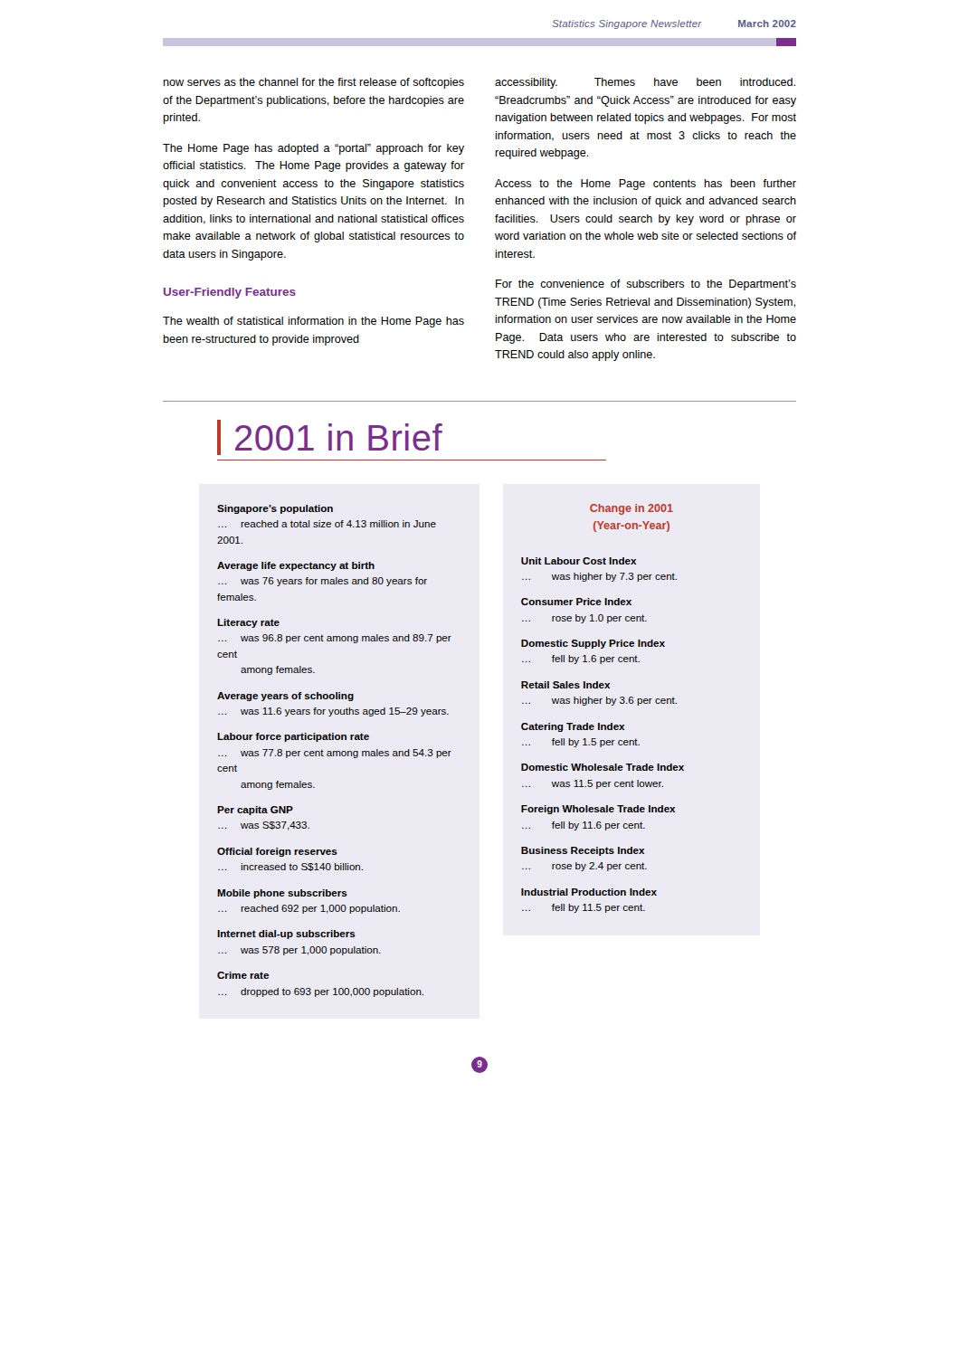Statistics Singapore Newsletter March 2002
now serves as the channel for the first release of softcopies of the Department’s publications, before the hardcopies are printed.
The Home Page has adopted a “portal” approach for key official statistics. The Home Page provides a gateway for quick and convenient access to the Singapore statistics posted by Research and Statistics Units on the Internet. In addition, links to international and national statistical offices make available a network of global statistical resources to data users in Singapore.
User-Friendly Features
The wealth of statistical information in the Home Page has been re-structured to provide improved
accessibility. Themes have been introduced. “Breadcrumbs” and “Quick Access” are introduced for easy navigation between related topics and webpages. For most information, users need at most 3 clicks to reach the required webpage.
Access to the Home Page contents has been further enhanced with the inclusion of quick and advanced search facilities. Users could search by key word or phrase or word variation on the whole web site or selected sections of interest.
For the convenience of subscribers to the Department’s TREND (Time Series Retrieval and Dissemination) System, information on user services are now available in the Home Page. Data users who are interested to subscribe to TREND could also apply online.
2001 in Brief
Singapore’s population …reached a total size of 4.13 million in June 2001.
Average life expectancy at birth …was 76 years for males and 80 years for females.
Literacy rate …was 96.8 per cent among males and 89.7 per cent among females.
Average years of schooling …was 11.6 years for youths aged 15–29 years.
Labour force participation rate …was 77.8 per cent among males and 54.3 per cent among females.
Per capita GNP …was S$37,433.
Official foreign reserves …increased to S$140 billion.
Mobile phone subscribers …reached 692 per 1,000 population.
Internet dial-up subscribers …was 578 per 1,000 population.
Crime rate …dropped to 693 per 100,000 population.
Change in 2001
(Year-on-Year)
Unit Labour Cost Index …was higher by 7.3 per cent.
Consumer Price Index …rose by 1.0 per cent.
Domestic Supply Price Index …fell by 1.6 per cent.
Retail Sales Index …was higher by 3.6 per cent.
Catering Trade Index …fell by 1.5 per cent.
Domestic Wholesale Trade Index …was 11.5 per cent lower.
Foreign Wholesale Trade Index …fell by 11.6 per cent.
Business Receipts Index …rose by 2.4 per cent.
Industrial Production Index …fell by 11.5 per cent.
9